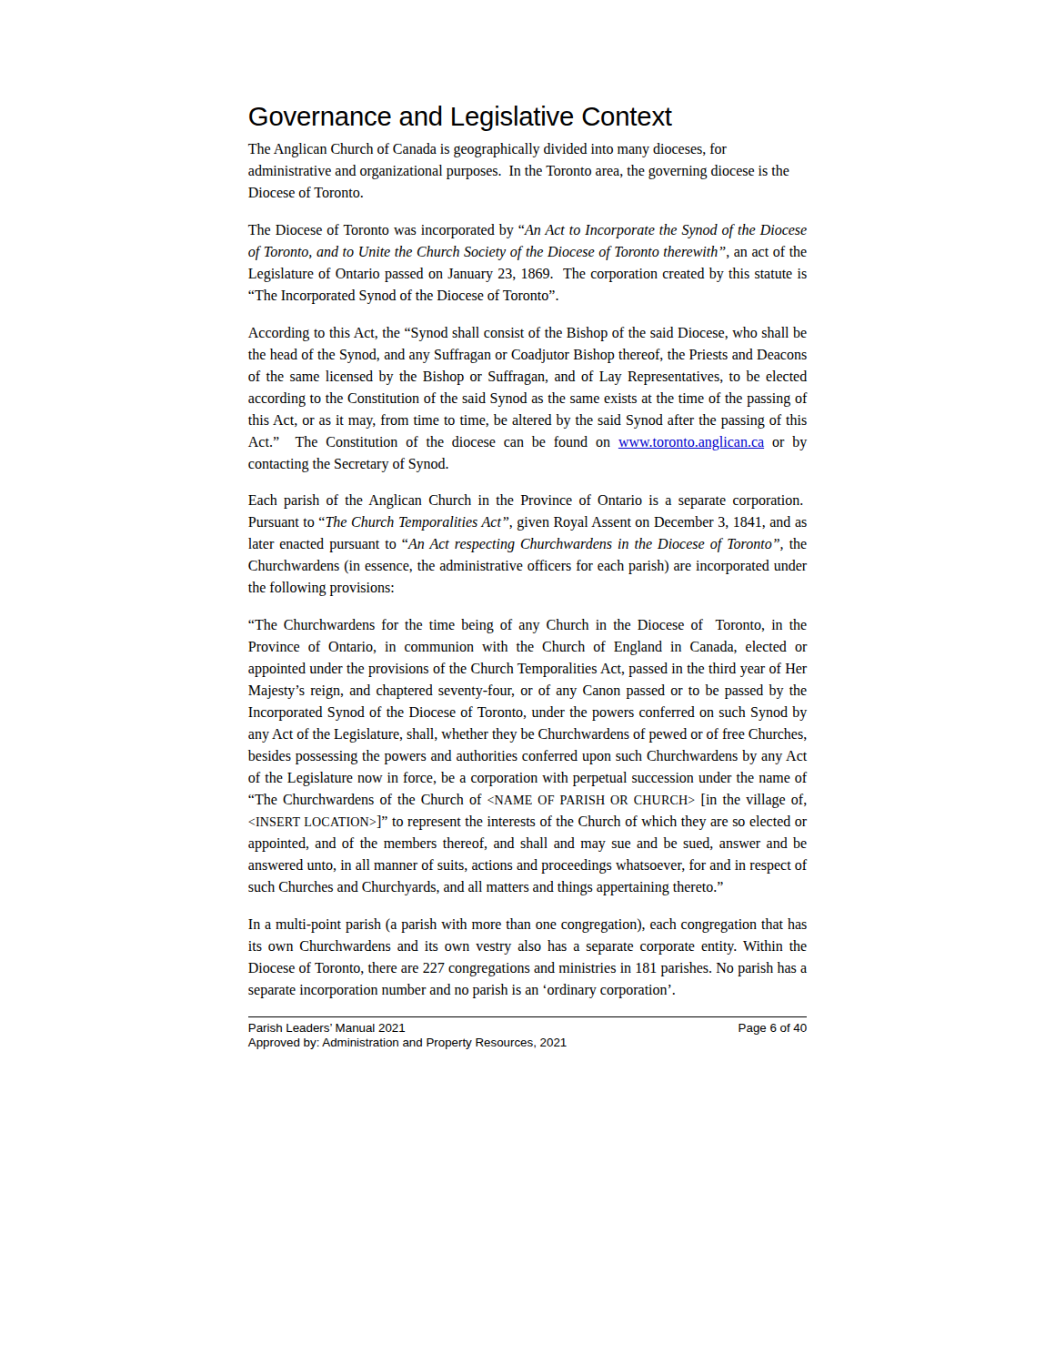Governance and Legislative Context
The Anglican Church of Canada is geographically divided into many dioceses, for administrative and organizational purposes. In the Toronto area, the governing diocese is the Diocese of Toronto.
The Diocese of Toronto was incorporated by “An Act to Incorporate the Synod of the Diocese of Toronto, and to Unite the Church Society of the Diocese of Toronto therewith”, an act of the Legislature of Ontario passed on January 23, 1869. The corporation created by this statute is “The Incorporated Synod of the Diocese of Toronto”.
According to this Act, the “Synod shall consist of the Bishop of the said Diocese, who shall be the head of the Synod, and any Suffragan or Coadjutor Bishop thereof, the Priests and Deacons of the same licensed by the Bishop or Suffragan, and of Lay Representatives, to be elected according to the Constitution of the said Synod as the same exists at the time of the passing of this Act, or as it may, from time to time, be altered by the said Synod after the passing of this Act.” The Constitution of the diocese can be found on www.toronto.anglican.ca or by contacting the Secretary of Synod.
Each parish of the Anglican Church in the Province of Ontario is a separate corporation. Pursuant to “The Church Temporalities Act”, given Royal Assent on December 3, 1841, and as later enacted pursuant to “An Act respecting Churchwardens in the Diocese of Toronto”, the Churchwardens (in essence, the administrative officers for each parish) are incorporated under the following provisions:
“The Churchwardens for the time being of any Church in the Diocese of Toronto, in the Province of Ontario, in communion with the Church of England in Canada, elected or appointed under the provisions of the Church Temporalities Act, passed in the third year of Her Majesty’s reign, and chaptered seventy-four, or of any Canon passed or to be passed by the Incorporated Synod of the Diocese of Toronto, under the powers conferred on such Synod by any Act of the Legislature, shall, whether they be Churchwardens of pewed or of free Churches, besides possessing the powers and authorities conferred upon such Churchwardens by any Act of the Legislature now in force, be a corporation with perpetual succession under the name of “The Churchwardens of the Church of <NAME OF PARISH OR CHURCH> [in the village of, <INSERT LOCATION>]” to represent the interests of the Church of which they are so elected or appointed, and of the members thereof, and shall and may sue and be sued, answer and be answered unto, in all manner of suits, actions and proceedings whatsoever, for and in respect of such Churches and Churchyards, and all matters and things appertaining thereto.”
In a multi-point parish (a parish with more than one congregation), each congregation that has its own Churchwardens and its own vestry also has a separate corporate entity. Within the Diocese of Toronto, there are 227 congregations and ministries in 181 parishes. No parish has a separate incorporation number and no parish is an ‘ordinary corporation’.
Parish Leaders’ Manual 2021
Approved by: Administration and Property Resources, 2021
Page 6 of 40